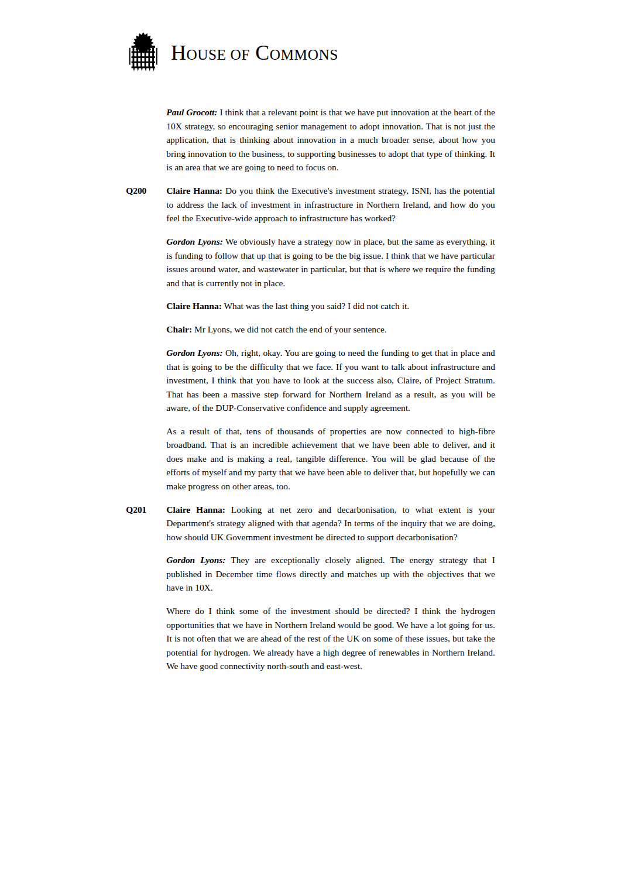HOUSE OF COMMONS
Paul Grocott: I think that a relevant point is that we have put innovation at the heart of the 10X strategy, so encouraging senior management to adopt innovation. That is not just the application, that is thinking about innovation in a much broader sense, about how you bring innovation to the business, to supporting businesses to adopt that type of thinking. It is an area that we are going to need to focus on.
Q200
Claire Hanna: Do you think the Executive's investment strategy, ISNI, has the potential to address the lack of investment in infrastructure in Northern Ireland, and how do you feel the Executive-wide approach to infrastructure has worked?
Gordon Lyons: We obviously have a strategy now in place, but the same as everything, it is funding to follow that up that is going to be the big issue. I think that we have particular issues around water, and wastewater in particular, but that is where we require the funding and that is currently not in place.
Claire Hanna: What was the last thing you said? I did not catch it.
Chair: Mr Lyons, we did not catch the end of your sentence.
Gordon Lyons: Oh, right, okay. You are going to need the funding to get that in place and that is going to be the difficulty that we face. If you want to talk about infrastructure and investment, I think that you have to look at the success also, Claire, of Project Stratum. That has been a massive step forward for Northern Ireland as a result, as you will be aware, of the DUP-Conservative confidence and supply agreement.
As a result of that, tens of thousands of properties are now connected to high-fibre broadband. That is an incredible achievement that we have been able to deliver, and it does make and is making a real, tangible difference. You will be glad because of the efforts of myself and my party that we have been able to deliver that, but hopefully we can make progress on other areas, too.
Q201
Claire Hanna: Looking at net zero and decarbonisation, to what extent is your Department's strategy aligned with that agenda? In terms of the inquiry that we are doing, how should UK Government investment be directed to support decarbonisation?
Gordon Lyons: They are exceptionally closely aligned. The energy strategy that I published in December time flows directly and matches up with the objectives that we have in 10X.
Where do I think some of the investment should be directed? I think the hydrogen opportunities that we have in Northern Ireland would be good. We have a lot going for us. It is not often that we are ahead of the rest of the UK on some of these issues, but take the potential for hydrogen. We already have a high degree of renewables in Northern Ireland. We have good connectivity north-south and east-west.